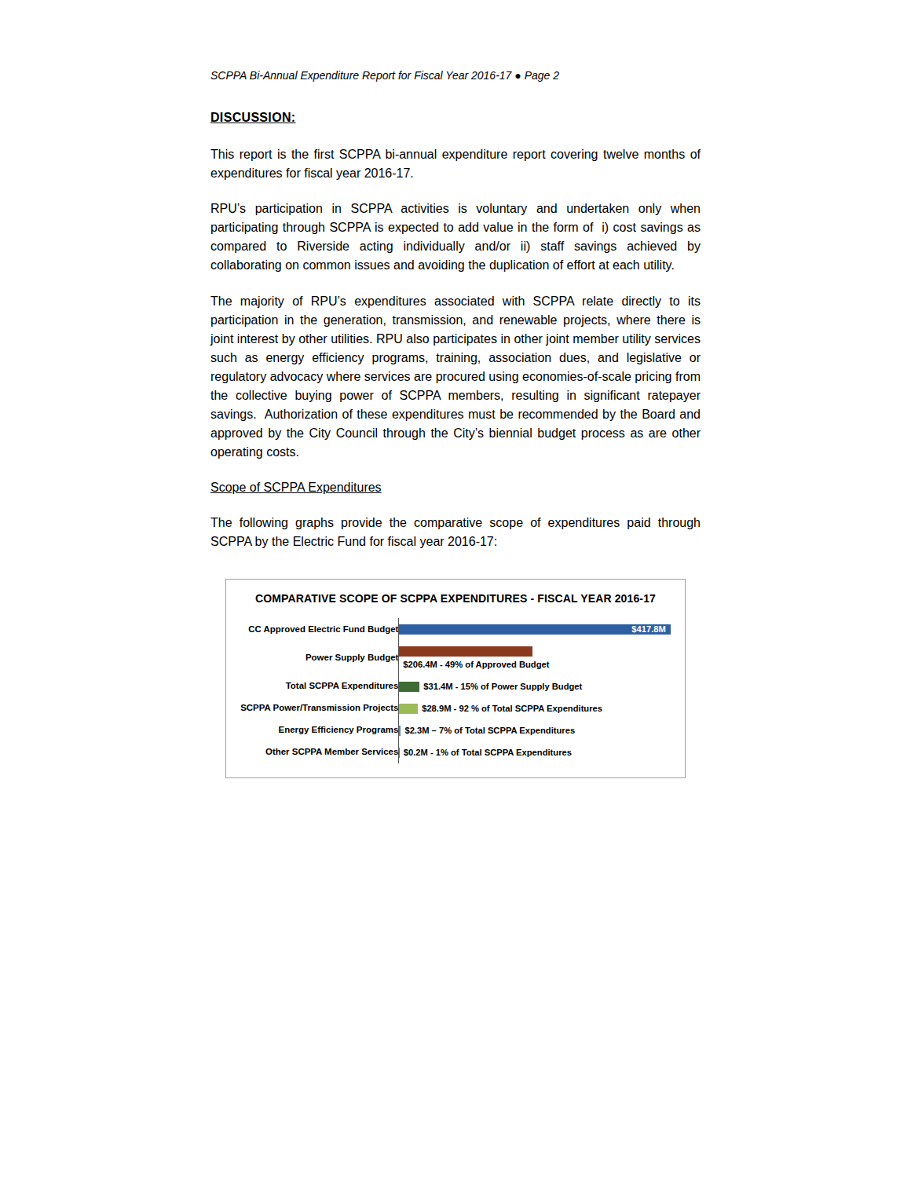SCPPA Bi-Annual Expenditure Report for Fiscal Year 2016-17 ● Page 2
DISCUSSION:
This report is the first SCPPA bi-annual expenditure report covering twelve months of expenditures for fiscal year 2016-17.
RPU’s participation in SCPPA activities is voluntary and undertaken only when participating through SCPPA is expected to add value in the form of i) cost savings as compared to Riverside acting individually and/or ii) staff savings achieved by collaborating on common issues and avoiding the duplication of effort at each utility.
The majority of RPU’s expenditures associated with SCPPA relate directly to its participation in the generation, transmission, and renewable projects, where there is joint interest by other utilities. RPU also participates in other joint member utility services such as energy efficiency programs, training, association dues, and legislative or regulatory advocacy where services are procured using economies-of-scale pricing from the collective buying power of SCPPA members, resulting in significant ratepayer savings. Authorization of these expenditures must be recommended by the Board and approved by the City Council through the City’s biennial budget process as are other operating costs.
Scope of SCPPA Expenditures
The following graphs provide the comparative scope of expenditures paid through SCPPA by the Electric Fund for fiscal year 2016-17:
COMPARATIVE SCOPE OF SCPPA EXPENDITURES - FISCAL YEAR 2016-17
| CC Approved Electric Fund Budget | $417.8M |
| Power Supply Budget | $206.4M - 49% of Approved Budget |
| Total SCPPA Expenditures | $31.4M - 15% of Power Supply Budget |
| SCPPA Power/Transmission Projects | $28.9M - 92 % of Total SCPPA Expenditures |
| Energy Efficiency Programs | $2.3M – 7% of Total SCPPA Expenditures |
| Other SCPPA Member Services | $0.2M - 1% of Total SCPPA Expenditures |